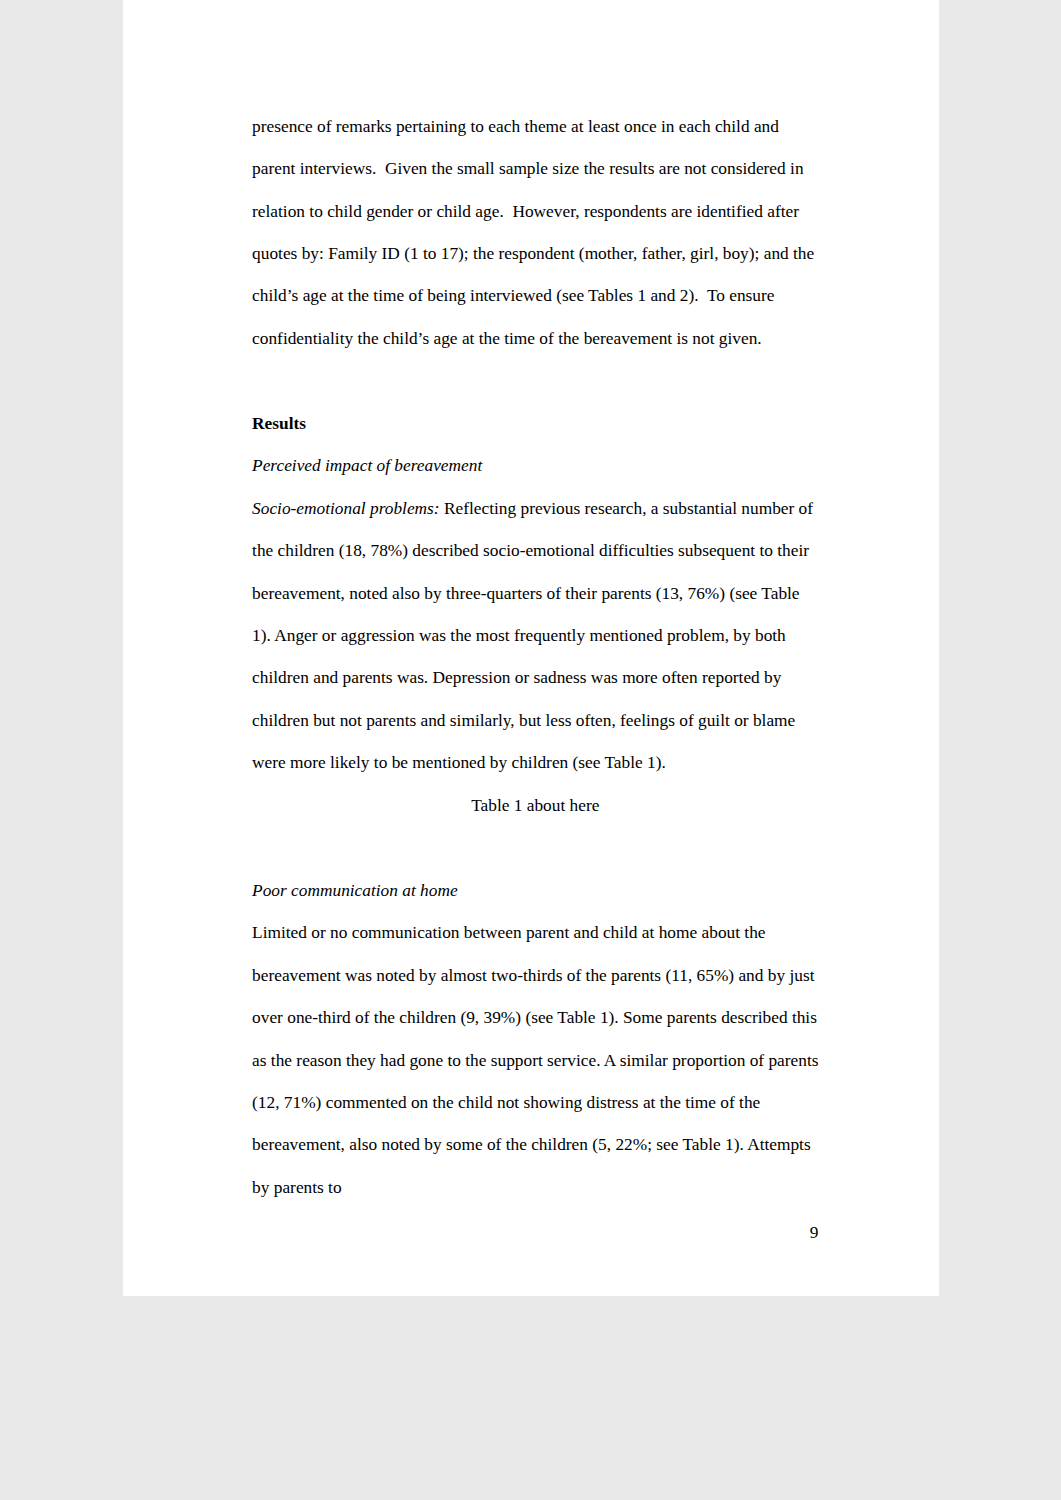presence of remarks pertaining to each theme at least once in each child and parent interviews. Given the small sample size the results are not considered in relation to child gender or child age. However, respondents are identified after quotes by: Family ID (1 to 17); the respondent (mother, father, girl, boy); and the child’s age at the time of being interviewed (see Tables 1 and 2). To ensure confidentiality the child’s age at the time of the bereavement is not given.
Results
Perceived impact of bereavement
Socio-emotional problems: Reflecting previous research, a substantial number of the children (18, 78%) described socio-emotional difficulties subsequent to their bereavement, noted also by three-quarters of their parents (13, 76%) (see Table 1). Anger or aggression was the most frequently mentioned problem, by both children and parents was. Depression or sadness was more often reported by children but not parents and similarly, but less often, feelings of guilt or blame were more likely to be mentioned by children (see Table 1).
Table 1 about here
Poor communication at home
Limited or no communication between parent and child at home about the bereavement was noted by almost two-thirds of the parents (11, 65%) and by just over one-third of the children (9, 39%) (see Table 1). Some parents described this as the reason they had gone to the support service. A similar proportion of parents (12, 71%) commented on the child not showing distress at the time of the bereavement, also noted by some of the children (5, 22%; see Table 1). Attempts by parents to
9